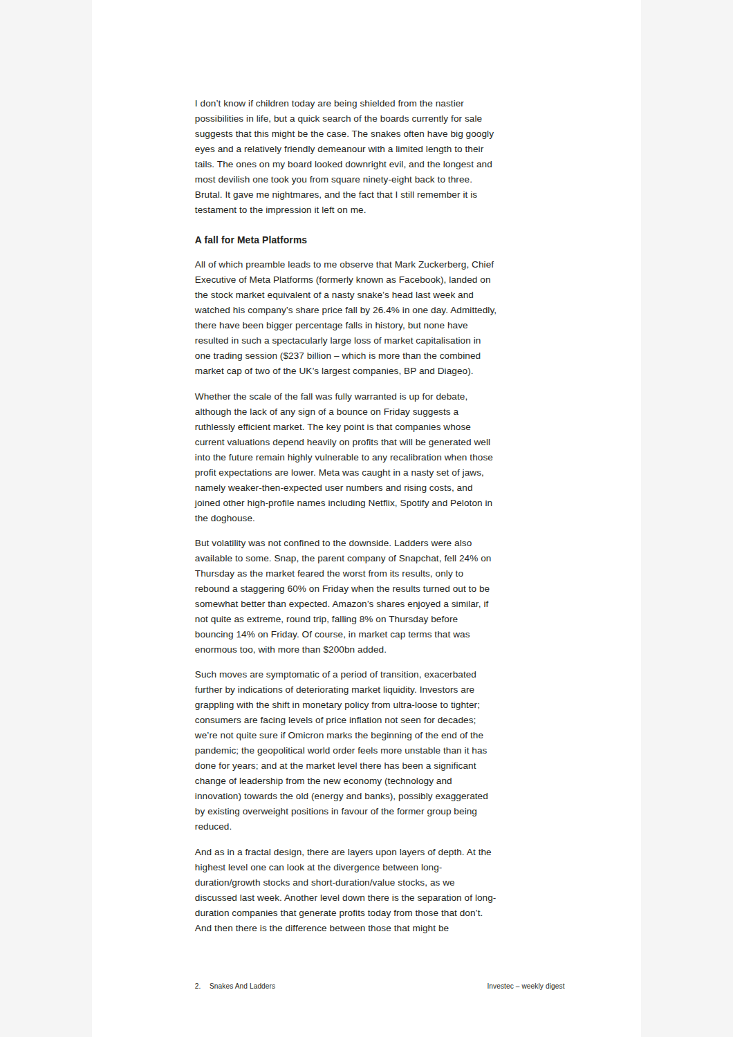I don’t know if children today are being shielded from the nastier possibilities in life, but a quick search of the boards currently for sale suggests that this might be the case. The snakes often have big googly eyes and a relatively friendly demeanour with a limited length to their tails. The ones on my board looked downright evil, and the longest and most devilish one took you from square ninety-eight back to three. Brutal. It gave me nightmares, and the fact that I still remember it is testament to the impression it left on me.
A fall for Meta Platforms
All of which preamble leads to me observe that Mark Zuckerberg, Chief Executive of Meta Platforms (formerly known as Facebook), landed on the stock market equivalent of a nasty snake’s head last week and watched his company’s share price fall by 26.4% in one day. Admittedly, there have been bigger percentage falls in history, but none have resulted in such a spectacularly large loss of market capitalisation in one trading session ($237 billion – which is more than the combined market cap of two of the UK’s largest companies, BP and Diageo).
Whether the scale of the fall was fully warranted is up for debate, although the lack of any sign of a bounce on Friday suggests a ruthlessly efficient market. The key point is that companies whose current valuations depend heavily on profits that will be generated well into the future remain highly vulnerable to any recalibration when those profit expectations are lower. Meta was caught in a nasty set of jaws, namely weaker-then-expected user numbers and rising costs, and joined other high-profile names including Netflix, Spotify and Peloton in the doghouse.
But volatility was not confined to the downside. Ladders were also available to some. Snap, the parent company of Snapchat, fell 24% on Thursday as the market feared the worst from its results, only to rebound a staggering 60% on Friday when the results turned out to be somewhat better than expected. Amazon’s shares enjoyed a similar, if not quite as extreme, round trip, falling 8% on Thursday before bouncing 14% on Friday. Of course, in market cap terms that was enormous too, with more than $200bn added.
Such moves are symptomatic of a period of transition, exacerbated further by indications of deteriorating market liquidity. Investors are grappling with the shift in monetary policy from ultra-loose to tighter; consumers are facing levels of price inflation not seen for decades; we’re not quite sure if Omicron marks the beginning of the end of the pandemic; the geopolitical world order feels more unstable than it has done for years; and at the market level there has been a significant change of leadership from the new economy (technology and innovation) towards the old (energy and banks), possibly exaggerated by existing overweight positions in favour of the former group being reduced.
And as in a fractal design, there are layers upon layers of depth. At the highest level one can look at the divergence between long-duration/growth stocks and short-duration/value stocks, as we discussed last week. Another level down there is the separation of long-duration companies that generate profits today from those that don’t. And then there is the difference between those that might be
2. Snakes And Ladders
Investec – weekly digest